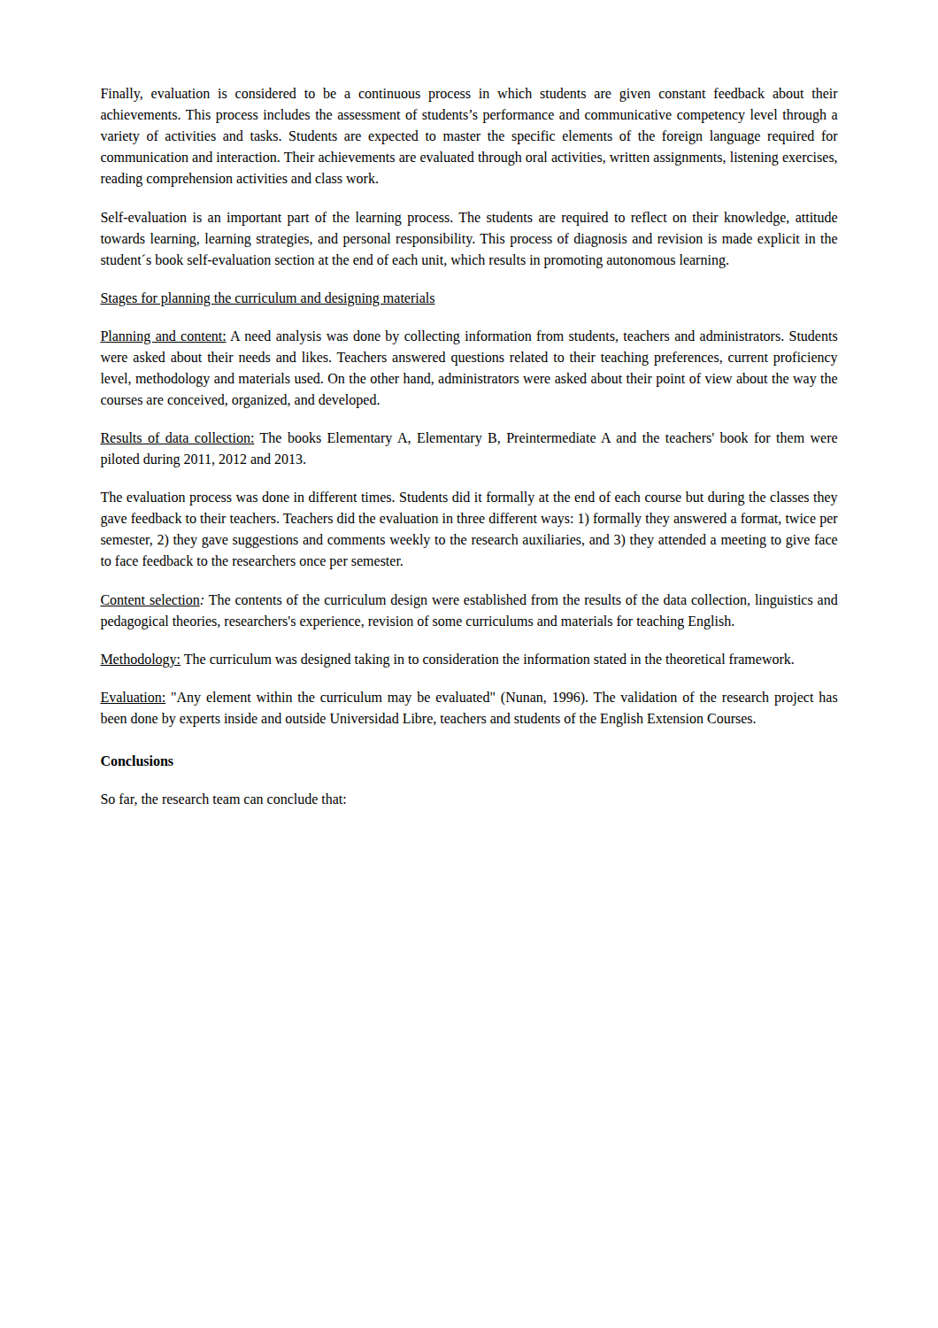Finally, evaluation is considered to be a continuous process in which students are given constant feedback about their achievements. This process includes the assessment of students’s performance and communicative competency level through a variety of activities and tasks. Students are expected to master the specific elements of the foreign language required for communication and interaction. Their achievements are evaluated through oral activities, written assignments, listening exercises, reading comprehension activities and class work.
Self-evaluation is an important part of the learning process. The students are required to reflect on their knowledge, attitude towards learning, learning strategies, and personal responsibility. This process of diagnosis and revision is made explicit in the student´s book self-evaluation section at the end of each unit, which results in promoting autonomous learning.
Stages for planning the curriculum and designing materials
Planning and content: A need analysis was done by collecting information from students, teachers and administrators. Students were asked about their needs and likes. Teachers answered questions related to their teaching preferences, current proficiency level, methodology and materials used. On the other hand, administrators were asked about their point of view about the way the courses are conceived, organized, and developed.
Results of data collection: The books Elementary A, Elementary B, Preintermediate A and the teachers' book for them were piloted during 2011, 2012 and 2013.
The evaluation process was done in different times. Students did it formally at the end of each course but during the classes they gave feedback to their teachers. Teachers did the evaluation in three different ways: 1) formally they answered a format, twice per semester, 2) they gave suggestions and comments weekly to the research auxiliaries, and 3) they attended a meeting to give face to face feedback to the researchers once per semester.
Content selection: The contents of the curriculum design were established from the results of the data collection, linguistics and pedagogical theories, researchers's experience, revision of some curriculums and materials for teaching English.
Methodology: The curriculum was designed taking in to consideration the information stated in the theoretical framework.
Evaluation: "Any element within the curriculum may be evaluated" (Nunan, 1996). The validation of the research project has been done by experts inside and outside Universidad Libre, teachers and students of the English Extension Courses.
Conclusions
So far, the research team can conclude that: